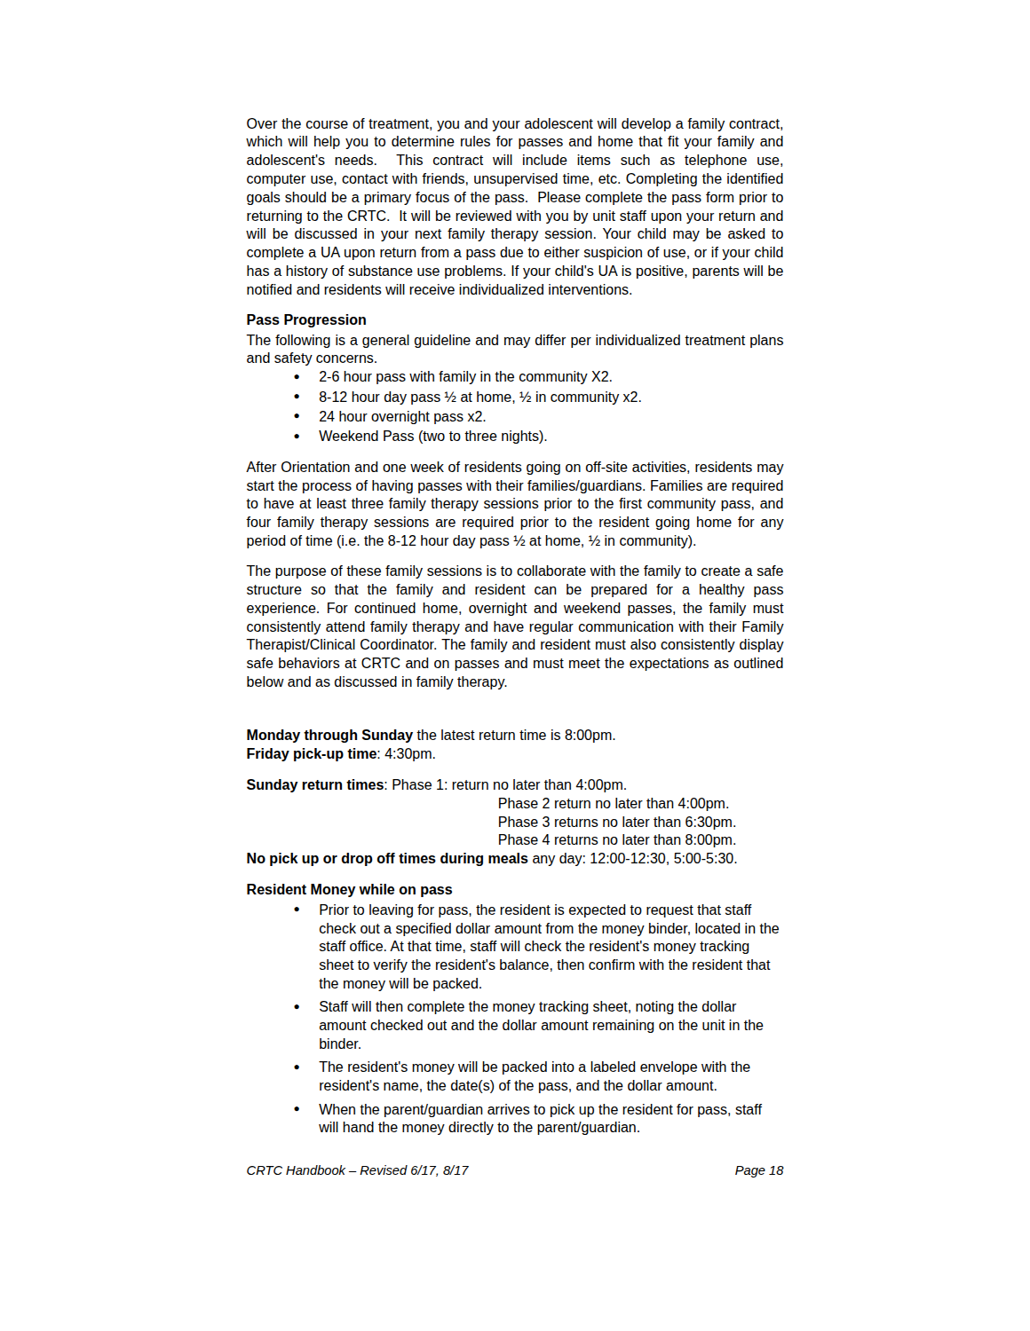Over the course of treatment, you and your adolescent will develop a family contract, which will help you to determine rules for passes and home that fit your family and adolescent's needs. This contract will include items such as telephone use, computer use, contact with friends, unsupervised time, etc. Completing the identified goals should be a primary focus of the pass. Please complete the pass form prior to returning to the CRTC. It will be reviewed with you by unit staff upon your return and will be discussed in your next family therapy session. Your child may be asked to complete a UA upon return from a pass due to either suspicion of use, or if your child has a history of substance use problems. If your child's UA is positive, parents will be notified and residents will receive individualized interventions.
Pass Progression
The following is a general guideline and may differ per individualized treatment plans and safety concerns.
2-6 hour pass with family in the community X2.
8-12 hour day pass ½ at home, ½ in community x2.
24 hour overnight pass x2.
Weekend Pass (two to three nights).
After Orientation and one week of residents going on off-site activities, residents may start the process of having passes with their families/guardians. Families are required to have at least three family therapy sessions prior to the first community pass, and four family therapy sessions are required prior to the resident going home for any period of time (i.e. the 8-12 hour day pass ½ at home, ½ in community).
The purpose of these family sessions is to collaborate with the family to create a safe structure so that the family and resident can be prepared for a healthy pass experience. For continued home, overnight and weekend passes, the family must consistently attend family therapy and have regular communication with their Family Therapist/Clinical Coordinator. The family and resident must also consistently display safe behaviors at CRTC and on passes and must meet the expectations as outlined below and as discussed in family therapy.
Monday through Sunday the latest return time is 8:00pm.
Friday pick-up time: 4:30pm.
Sunday return times: Phase 1: return no later than 4:00pm.
Phase 2 return no later than 4:00pm.
Phase 3 returns no later than 6:30pm.
Phase 4 returns no later than 8:00pm.
No pick up or drop off times during meals any day: 12:00-12:30, 5:00-5:30.
Resident Money while on pass
Prior to leaving for pass, the resident is expected to request that staff check out a specified dollar amount from the money binder, located in the staff office. At that time, staff will check the resident's money tracking sheet to verify the resident's balance, then confirm with the resident that the money will be packed.
Staff will then complete the money tracking sheet, noting the dollar amount checked out and the dollar amount remaining on the unit in the binder.
The resident's money will be packed into a labeled envelope with the resident's name, the date(s) of the pass, and the dollar amount.
When the parent/guardian arrives to pick up the resident for pass, staff will hand the money directly to the parent/guardian.
CRTC Handbook – Revised 6/17, 8/17 Page 18